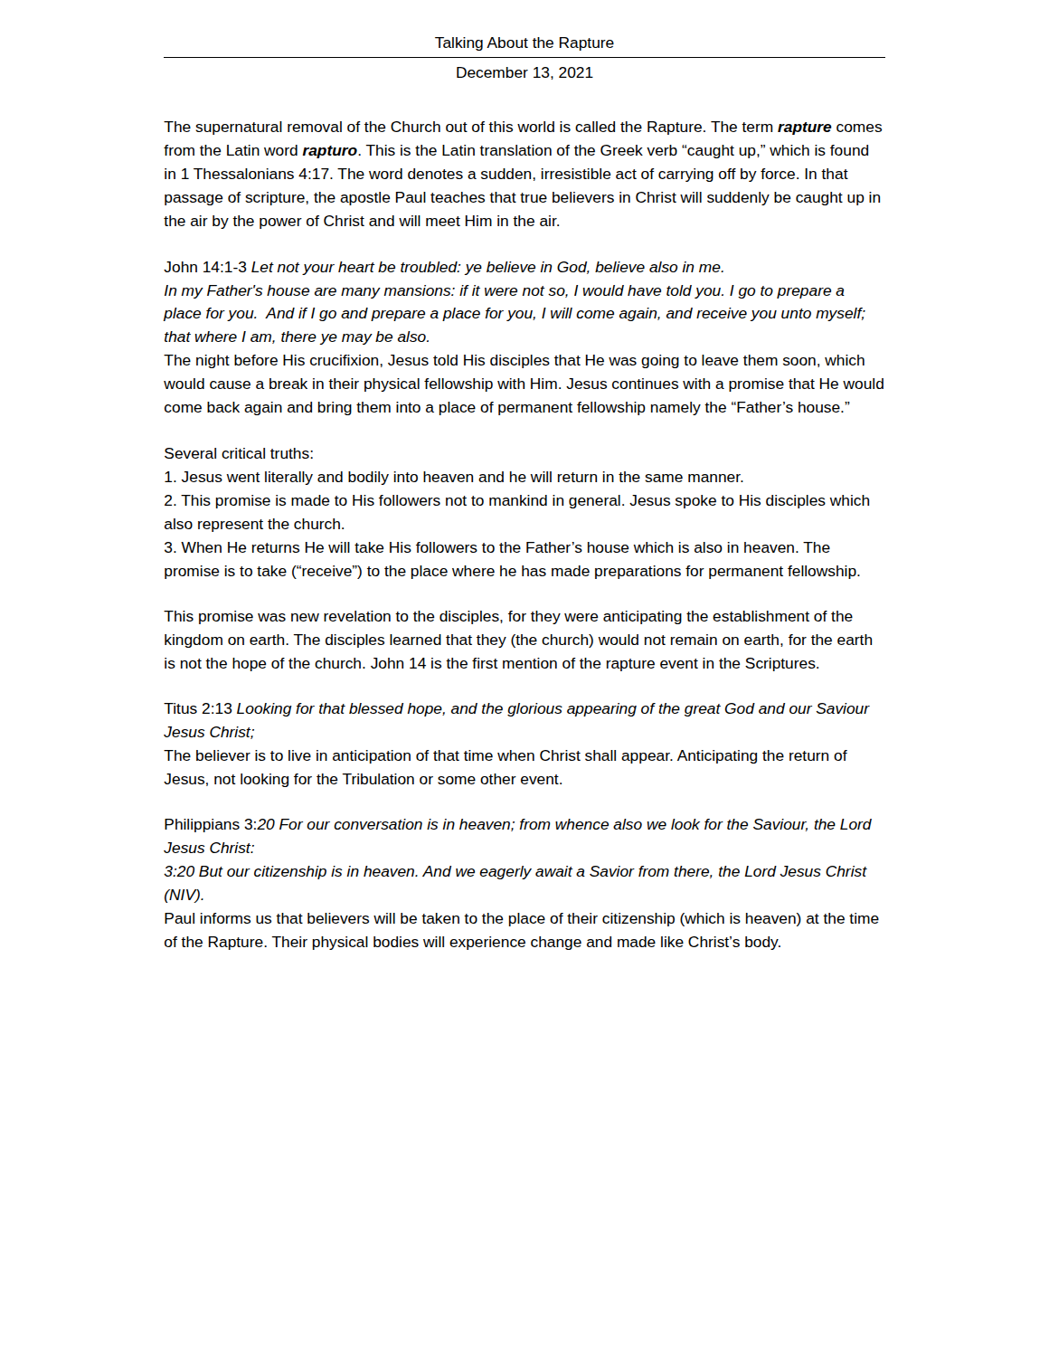Talking About the Rapture
December 13, 2021
The supernatural removal of the Church out of this world is called the Rapture. The term rapture comes from the Latin word rapturo. This is the Latin translation of the Greek verb “caught up,” which is found in 1 Thessalonians 4:17. The word denotes a sudden, irresistible act of carrying off by force. In that passage of scripture, the apostle Paul teaches that true believers in Christ will suddenly be caught up in the air by the power of Christ and will meet Him in the air.
John 14:1-3 Let not your heart be troubled: ye believe in God, believe also in me.
In my Father's house are many mansions: if it were not so, I would have told you. I go to prepare a place for you. And if I go and prepare a place for you, I will come again, and receive you unto myself; that where I am, there ye may be also.
The night before His crucifixion, Jesus told His disciples that He was going to leave them soon, which would cause a break in their physical fellowship with Him. Jesus continues with a promise that He would come back again and bring them into a place of permanent fellowship namely the “Father’s house.”
Several critical truths:
1. Jesus went literally and bodily into heaven and he will return in the same manner.
2. This promise is made to His followers not to mankind in general. Jesus spoke to His disciples which also represent the church.
3. When He returns He will take His followers to the Father’s house which is also in heaven. The promise is to take (“receive”) to the place where he has made preparations for permanent fellowship.
This promise was new revelation to the disciples, for they were anticipating the establishment of the kingdom on earth. The disciples learned that they (the church) would not remain on earth, for the earth is not the hope of the church. John 14 is the first mention of the rapture event in the Scriptures.
Titus 2:13 Looking for that blessed hope, and the glorious appearing of the great God and our Saviour Jesus Christ;
The believer is to live in anticipation of that time when Christ shall appear. Anticipating the return of Jesus, not looking for the Tribulation or some other event.
Philippians 3: 20 For our conversation is in heaven; from whence also we look for the Saviour, the Lord Jesus Christ:
3:20 But our citizenship is in heaven. And we eagerly await a Savior from there, the Lord Jesus Christ (NIV).
Paul informs us that believers will be taken to the place of their citizenship (which is heaven) at the time of the Rapture. Their physical bodies will experience change and made like Christ’s body.